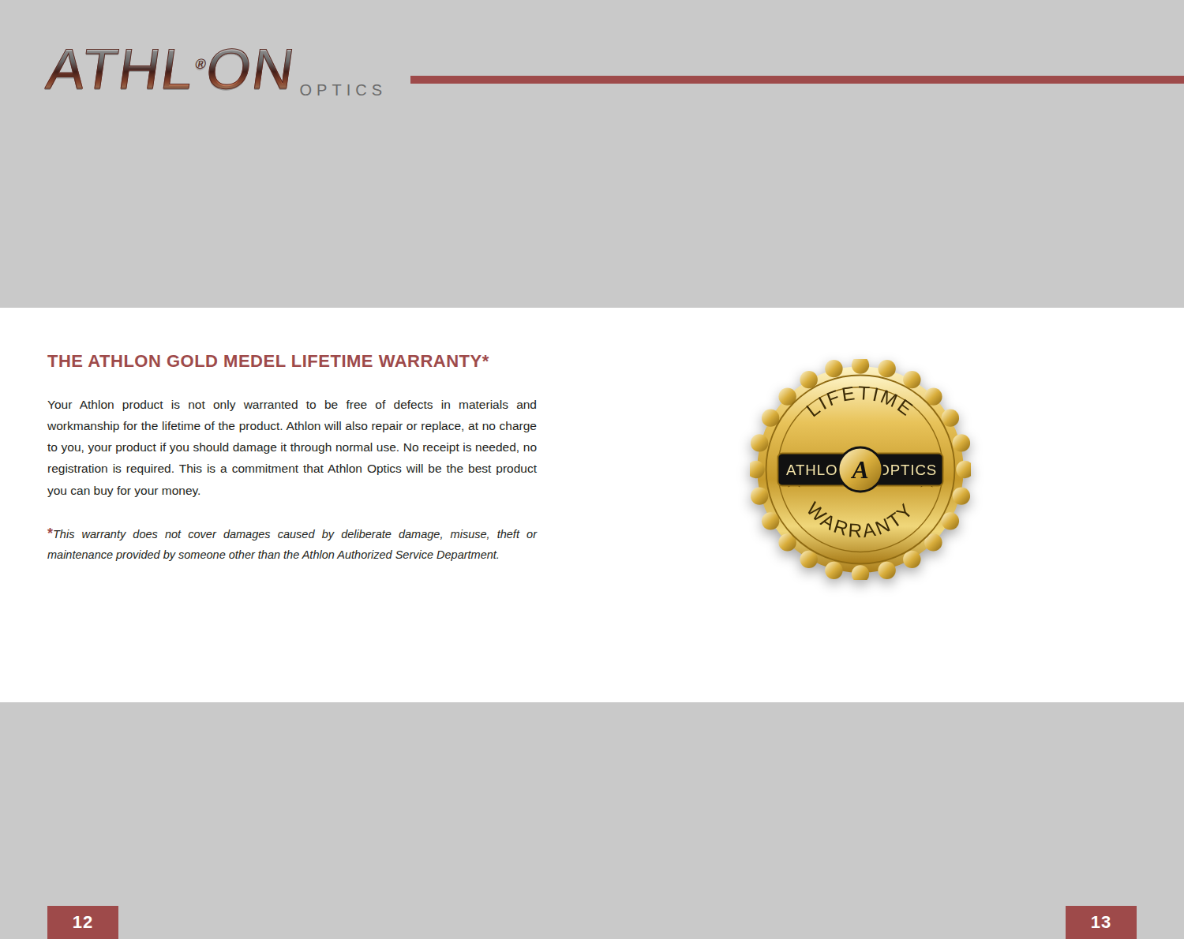ATHL®ON
OPTICS
The Athlon Gold Medel Lifetime Warranty*
Your Athlon product is not only warranted to be free of defects in materials and workmanship for the lifetime of the product. Athlon will also repair or replace, at no charge to you, your product if you should damage it through normal use. No receipt is needed, no registration is required. This is a commitment that Athlon Optics will be the best product you can buy for your money.
*This warranty does not cover damages caused by deliberate damage, misuse, theft or maintenance provided by someone other than the Athlon Authorized Service Department.
LIFETIME WARRANTY ATHLON OPTICS A
12
13